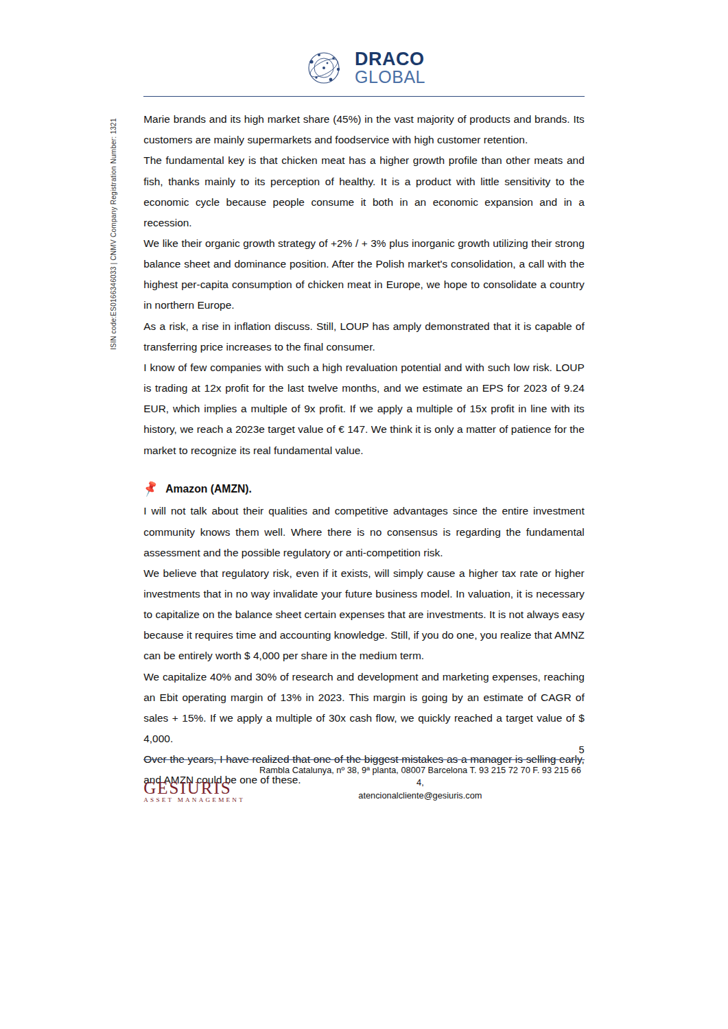ISIN code:ES0166346033 | CNMV Company Registration Number: 1321
DRACO
GLOBAL
Marie brands and its high market share (45%) in the vast majority of products and brands. Its customers are mainly supermarkets and foodservice with high customer retention.
The fundamental key is that chicken meat has a higher growth profile than other meats and fish, thanks mainly to its perception of healthy. It is a product with little sensitivity to the economic cycle because people consume it both in an economic expansion and in a recession.
We like their organic growth strategy of +2% / + 3% plus inorganic growth utilizing their strong balance sheet and dominance position. After the Polish market's consolidation, a call with the highest per-capita consumption of chicken meat in Europe, we hope to consolidate a country in northern Europe.
As a risk, a rise in inflation discuss. Still, LOUP has amply demonstrated that it is capable of transferring price increases to the final consumer.
I know of few companies with such a high revaluation potential and with such low risk. LOUP is trading at 12x profit for the last twelve months, and we estimate an EPS for 2023 of 9.24 EUR, which implies a multiple of 9x profit. If we apply a multiple of 15x profit in line with its history, we reach a 2023e target value of € 147. We think it is only a matter of patience for the market to recognize its real fundamental value.
📌 Amazon (AMZN).
I will not talk about their qualities and competitive advantages since the entire investment community knows them well. Where there is no consensus is regarding the fundamental assessment and the possible regulatory or anti-competition risk.
We believe that regulatory risk, even if it exists, will simply cause a higher tax rate or higher investments that in no way invalidate your future business model. In valuation, it is necessary to capitalize on the balance sheet certain expenses that are investments. It is not always easy because it requires time and accounting knowledge. Still, if you do one, you realize that AMNZ can be entirely worth $ 4,000 per share in the medium term.
We capitalize 40% and 30% of research and development and marketing expenses, reaching an Ebit operating margin of 13% in 2023. This margin is going by an estimate of CAGR of sales + 15%. If we apply a multiple of 30x cash flow, we quickly reached a target value of $ 4,000.
Over the years, I have realized that one of the biggest mistakes as a manager is selling early, and AMZN could be one of these.
5
GESIURIS
ASSET MANAGEMENT
Rambla Catalunya, nº 38, 9ª planta, 08007 Barcelona T. 93 215 72 70 F. 93 215 66 4,
atencionalcliente@gesiuris.com